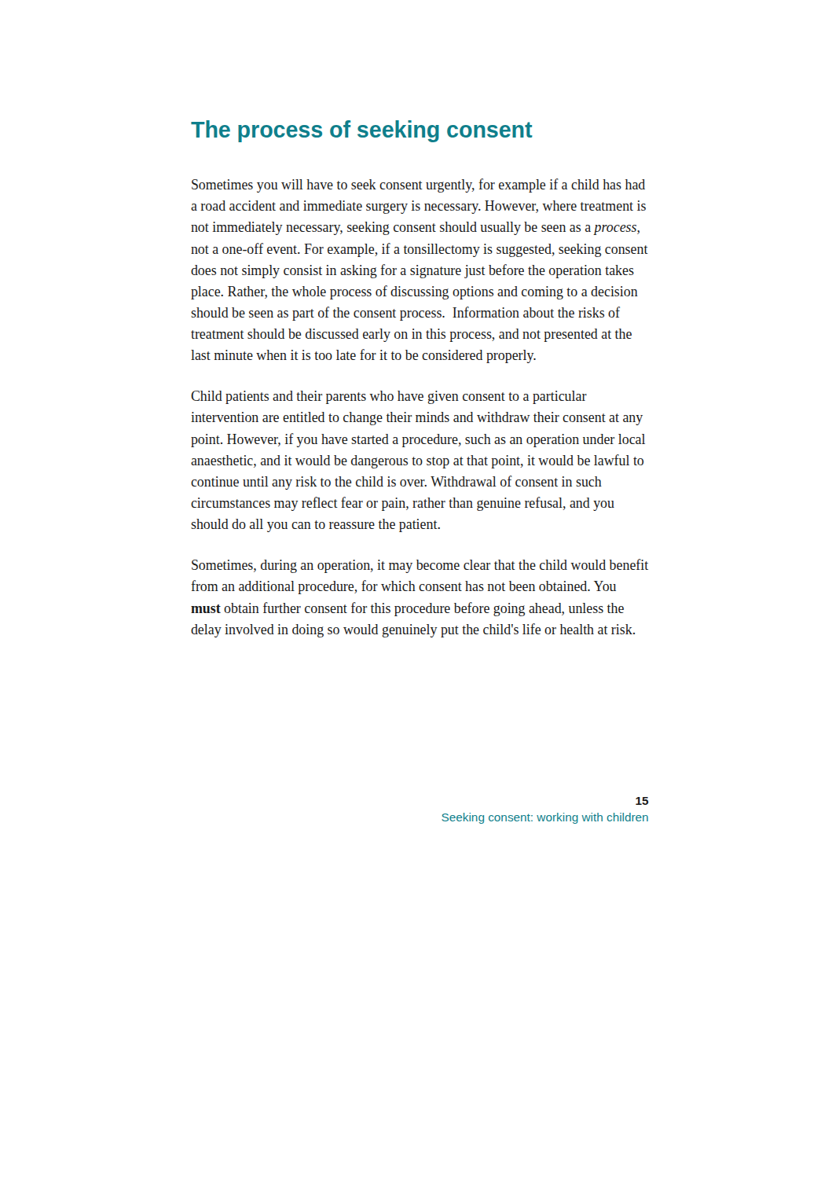The process of seeking consent
Sometimes you will have to seek consent urgently, for example if a child has had a road accident and immediate surgery is necessary. However, where treatment is not immediately necessary, seeking consent should usually be seen as a process, not a one-off event. For example, if a tonsillectomy is suggested, seeking consent does not simply consist in asking for a signature just before the operation takes place. Rather, the whole process of discussing options and coming to a decision should be seen as part of the consent process. Information about the risks of treatment should be discussed early on in this process, and not presented at the last minute when it is too late for it to be considered properly.
Child patients and their parents who have given consent to a particular intervention are entitled to change their minds and withdraw their consent at any point. However, if you have started a procedure, such as an operation under local anaesthetic, and it would be dangerous to stop at that point, it would be lawful to continue until any risk to the child is over. Withdrawal of consent in such circumstances may reflect fear or pain, rather than genuine refusal, and you should do all you can to reassure the patient.
Sometimes, during an operation, it may become clear that the child would benefit from an additional procedure, for which consent has not been obtained. You must obtain further consent for this procedure before going ahead, unless the delay involved in doing so would genuinely put the child's life or health at risk.
15
Seeking consent: working with children